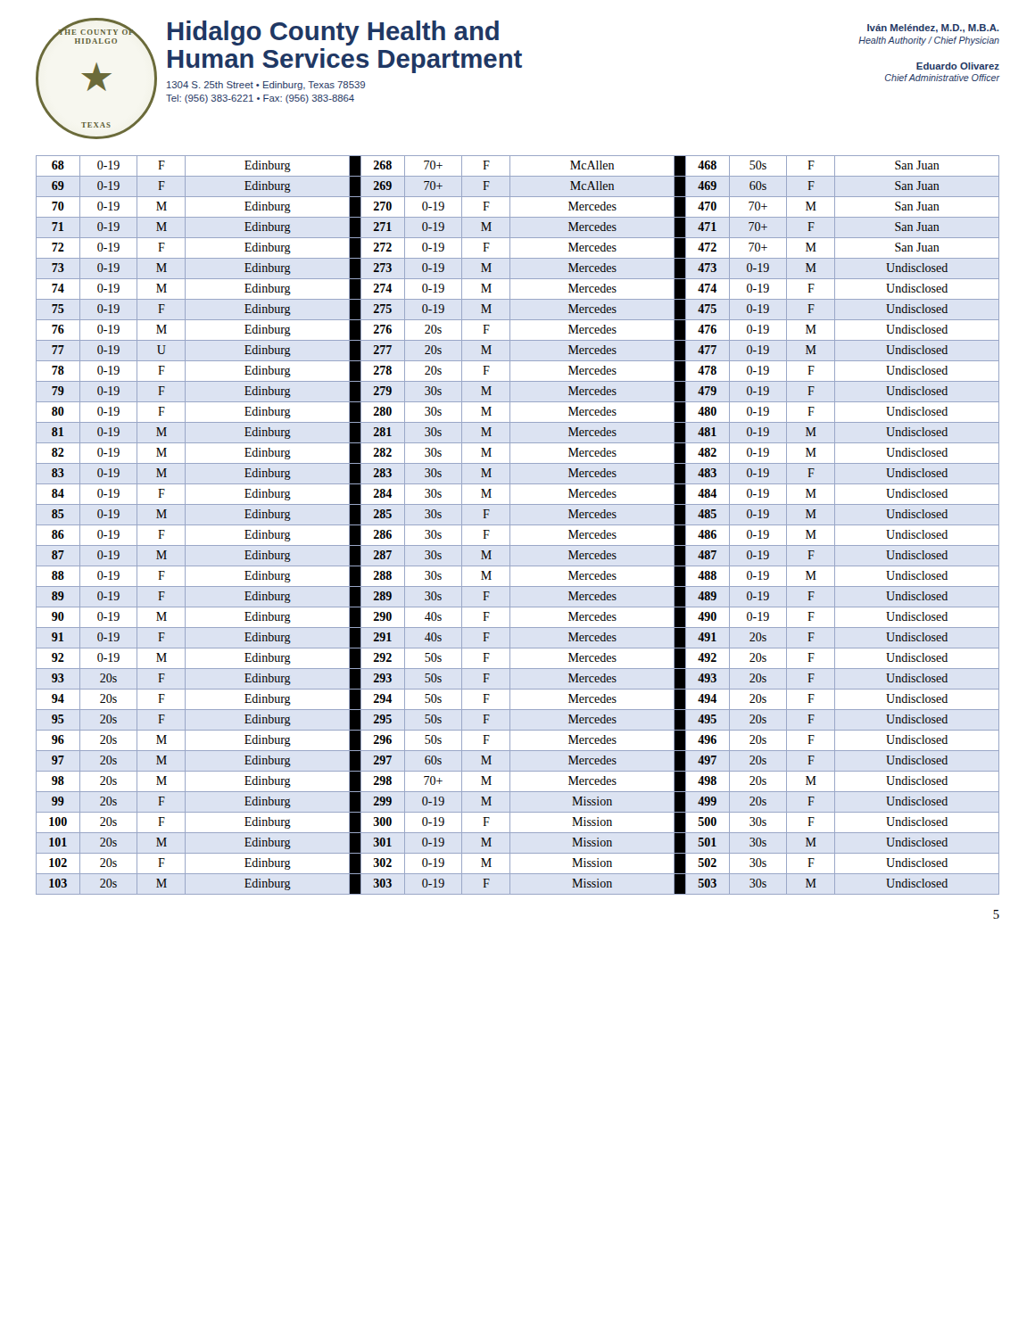THE COUNTY OF HIDALGO
★
TEXAS
Hidalgo County Health and
Human Services Department
1304 S. 25th Street • Edinburg, Texas 78539
Tel: (956) 383-6221 • Fax: (956) 383-8864
Iván Meléndez, M.D., M.B.A.
Health Authority / Chief Physician
Eduardo Olivarez
Chief Administrative Officer
| 68 | 0-19 | F | Edinburg | | 268 | 70+ | F | McAllen | | 468 | 50s | F | San Juan |
| 69 | 0-19 | F | Edinburg | | 269 | 70+ | F | McAllen | | 469 | 60s | F | San Juan |
| 70 | 0-19 | M | Edinburg | | 270 | 0-19 | F | Mercedes | | 470 | 70+ | M | San Juan |
| 71 | 0-19 | M | Edinburg | | 271 | 0-19 | M | Mercedes | | 471 | 70+ | F | San Juan |
| 72 | 0-19 | F | Edinburg | | 272 | 0-19 | F | Mercedes | | 472 | 70+ | M | San Juan |
| 73 | 0-19 | M | Edinburg | | 273 | 0-19 | M | Mercedes | | 473 | 0-19 | M | Undisclosed |
| 74 | 0-19 | M | Edinburg | | 274 | 0-19 | M | Mercedes | | 474 | 0-19 | F | Undisclosed |
| 75 | 0-19 | F | Edinburg | | 275 | 0-19 | M | Mercedes | | 475 | 0-19 | F | Undisclosed |
| 76 | 0-19 | M | Edinburg | | 276 | 20s | F | Mercedes | | 476 | 0-19 | M | Undisclosed |
| 77 | 0-19 | U | Edinburg | | 277 | 20s | M | Mercedes | | 477 | 0-19 | M | Undisclosed |
| 78 | 0-19 | F | Edinburg | | 278 | 20s | F | Mercedes | | 478 | 0-19 | F | Undisclosed |
| 79 | 0-19 | F | Edinburg | | 279 | 30s | M | Mercedes | | 479 | 0-19 | F | Undisclosed |
| 80 | 0-19 | F | Edinburg | | 280 | 30s | M | Mercedes | | 480 | 0-19 | F | Undisclosed |
| 81 | 0-19 | M | Edinburg | | 281 | 30s | M | Mercedes | | 481 | 0-19 | M | Undisclosed |
| 82 | 0-19 | M | Edinburg | | 282 | 30s | M | Mercedes | | 482 | 0-19 | M | Undisclosed |
| 83 | 0-19 | M | Edinburg | | 283 | 30s | M | Mercedes | | 483 | 0-19 | F | Undisclosed |
| 84 | 0-19 | F | Edinburg | | 284 | 30s | M | Mercedes | | 484 | 0-19 | M | Undisclosed |
| 85 | 0-19 | M | Edinburg | | 285 | 30s | F | Mercedes | | 485 | 0-19 | M | Undisclosed |
| 86 | 0-19 | F | Edinburg | | 286 | 30s | F | Mercedes | | 486 | 0-19 | M | Undisclosed |
| 87 | 0-19 | M | Edinburg | | 287 | 30s | M | Mercedes | | 487 | 0-19 | F | Undisclosed |
| 88 | 0-19 | F | Edinburg | | 288 | 30s | M | Mercedes | | 488 | 0-19 | M | Undisclosed |
| 89 | 0-19 | F | Edinburg | | 289 | 30s | F | Mercedes | | 489 | 0-19 | F | Undisclosed |
| 90 | 0-19 | M | Edinburg | | 290 | 40s | F | Mercedes | | 490 | 0-19 | F | Undisclosed |
| 91 | 0-19 | F | Edinburg | | 291 | 40s | F | Mercedes | | 491 | 20s | F | Undisclosed |
| 92 | 0-19 | M | Edinburg | | 292 | 50s | F | Mercedes | | 492 | 20s | F | Undisclosed |
| 93 | 20s | F | Edinburg | | 293 | 50s | F | Mercedes | | 493 | 20s | F | Undisclosed |
| 94 | 20s | F | Edinburg | | 294 | 50s | F | Mercedes | | 494 | 20s | F | Undisclosed |
| 95 | 20s | F | Edinburg | | 295 | 50s | F | Mercedes | | 495 | 20s | F | Undisclosed |
| 96 | 20s | M | Edinburg | | 296 | 50s | F | Mercedes | | 496 | 20s | F | Undisclosed |
| 97 | 20s | M | Edinburg | | 297 | 60s | M | Mercedes | | 497 | 20s | F | Undisclosed |
| 98 | 20s | M | Edinburg | | 298 | 70+ | M | Mercedes | | 498 | 20s | M | Undisclosed |
| 99 | 20s | F | Edinburg | | 299 | 0-19 | M | Mission | | 499 | 20s | F | Undisclosed |
| 100 | 20s | F | Edinburg | | 300 | 0-19 | F | Mission | | 500 | 30s | F | Undisclosed |
| 101 | 20s | M | Edinburg | | 301 | 0-19 | M | Mission | | 501 | 30s | M | Undisclosed |
| 102 | 20s | F | Edinburg | | 302 | 0-19 | M | Mission | | 502 | 30s | F | Undisclosed |
| 103 | 20s | M | Edinburg | | 303 | 0-19 | F | Mission | | 503 | 30s | M | Undisclosed |
5